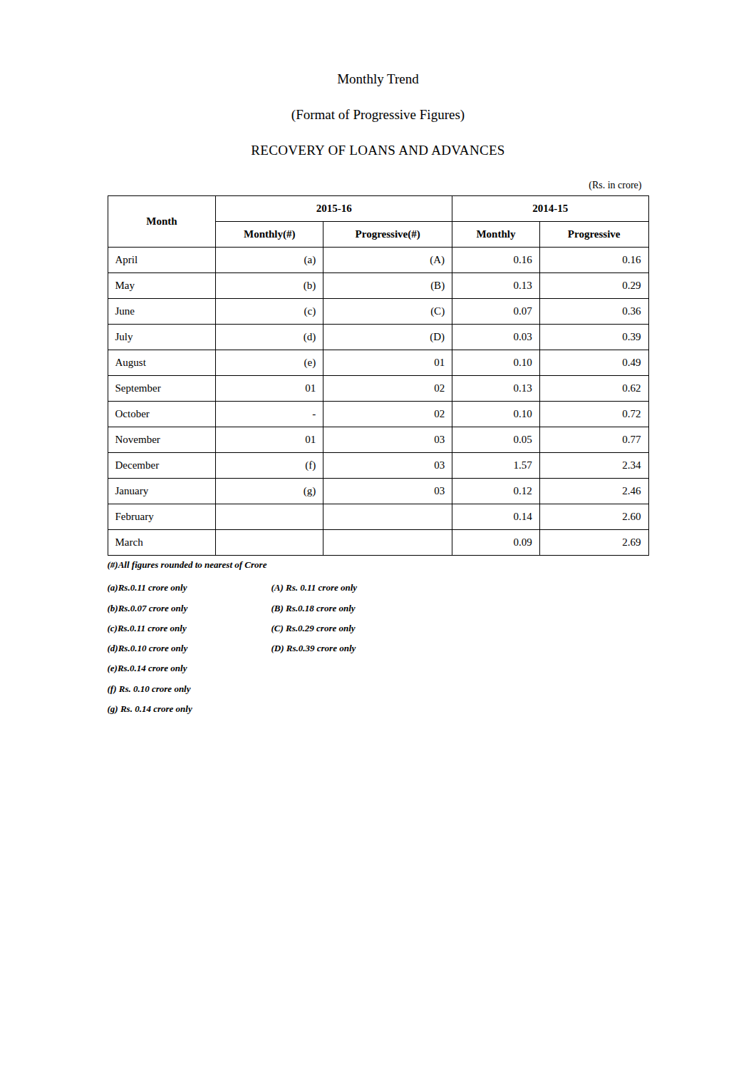Monthly Trend
(Format of Progressive Figures)
RECOVERY OF LOANS AND ADVANCES
(Rs. in crore)
| Month | 2015-16 | 2014-15 |
| --- | --- | --- |
| Monthly(#) | Progressive(#) | Monthly | Progressive |
| April | (a) | (A) | 0.16 | 0.16 |
| May | (b) | (B) | 0.13 | 0.29 |
| June | (c) | (C) | 0.07 | 0.36 |
| July | (d) | (D) | 0.03 | 0.39 |
| August | (e) | 01 | 0.10 | 0.49 |
| September | 01 | 02 | 0.13 | 0.62 |
| October | - | 02 | 0.10 | 0.72 |
| November | 01 | 03 | 0.05 | 0.77 |
| December | (f) | 03 | 1.57 | 2.34 |
| January | (g) | 03 | 0.12 | 2.46 |
| February | | | 0.14 | 2.60 |
| March | | | 0.09 | 2.69 |
(#)All figures rounded to nearest of Crore
(a)Rs.0.11 crore only
(A) Rs. 0.11 crore only
(b)Rs.0.07 crore only
(B) Rs.0.18 crore only
(c)Rs.0.11 crore only
(C) Rs.0.29 crore only
(d)Rs.0.10 crore only
(D) Rs.0.39 crore only
(e)Rs.0.14 crore only
(f) Rs. 0.10 crore only
(g) Rs. 0.14 crore only